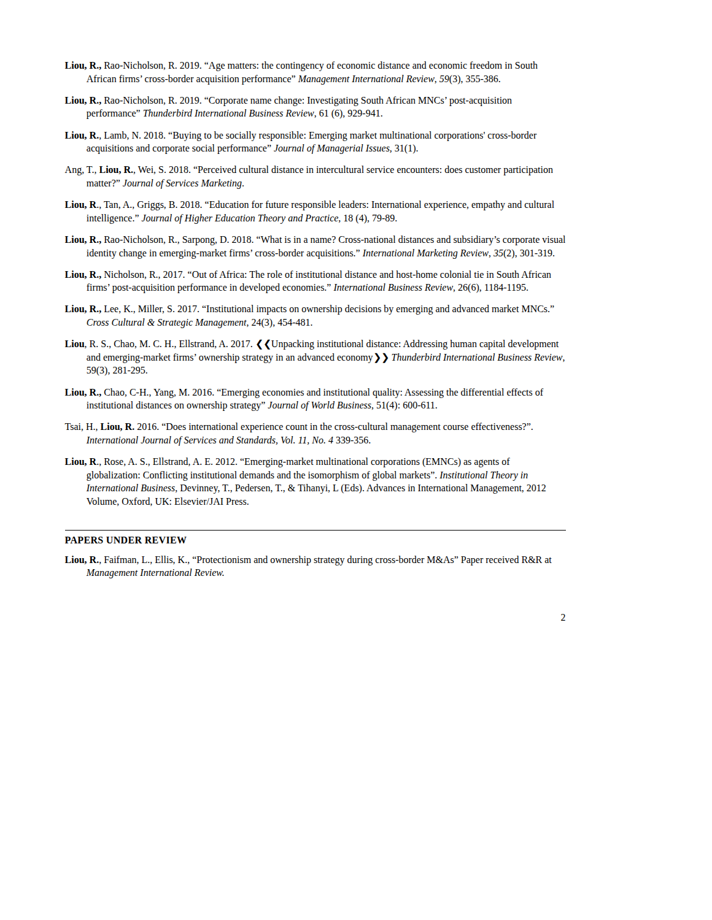Liou, R., Rao-Nicholson, R. 2019. “Age matters: the contingency of economic distance and economic freedom in South African firms’ cross-border acquisition performance” Management International Review, 59(3), 355-386.
Liou, R., Rao-Nicholson, R. 2019. “Corporate name change: Investigating South African MNCs’ post-acquisition performance” Thunderbird International Business Review, 61 (6), 929-941.
Liou, R., Lamb, N. 2018. “Buying to be socially responsible: Emerging market multinational corporations' cross-border acquisitions and corporate social performance” Journal of Managerial Issues, 31(1).
Ang, T., Liou, R., Wei, S. 2018. “Perceived cultural distance in intercultural service encounters: does customer participation matter?” Journal of Services Marketing.
Liou, R., Tan, A., Griggs, B. 2018. “Education for future responsible leaders: International experience, empathy and cultural intelligence.” Journal of Higher Education Theory and Practice, 18 (4), 79-89.
Liou, R., Rao-Nicholson, R., Sarpong, D. 2018. “What is in a name? Cross-national distances and subsidiary’s corporate visual identity change in emerging-market firms’ cross-border acquisitions.” International Marketing Review, 35(2), 301-319.
Liou, R., Nicholson, R., 2017. “Out of Africa: The role of institutional distance and host-home colonial tie in South African firms’ post-acquisition performance in developed economies.” International Business Review, 26(6), 1184-1195.
Liou, R., Lee, K., Miller, S. 2017. “Institutional impacts on ownership decisions by emerging and advanced market MNCs.” Cross Cultural & Strategic Management, 24(3), 454-481.
Liou, R. S., Chao, M. C. H., Ellstrand, A. 2017. ❮❮Unpacking institutional distance: Addressing human capital development and emerging-market firms’ ownership strategy in an advanced economy❯❯ Thunderbird International Business Review, 59(3), 281-295.
Liou, R., Chao, C-H., Yang, M. 2016. “Emerging economies and institutional quality: Assessing the differential effects of institutional distances on ownership strategy” Journal of World Business, 51(4): 600-611.
Tsai, H., Liou, R. 2016. “Does international experience count in the cross-cultural management course effectiveness?”. International Journal of Services and Standards, Vol. 11, No. 4 339-356.
Liou, R., Rose, A. S., Ellstrand, A. E. 2012. “Emerging-market multinational corporations (EMNCs) as agents of globalization: Conflicting institutional demands and the isomorphism of global markets”. Institutional Theory in International Business, Devinney, T., Pedersen, T., & Tihanyi, L (Eds). Advances in International Management, 2012 Volume, Oxford, UK: Elsevier/JAI Press.
Papers Under Review
Liou, R., Faifman, L., Ellis, K., “Protectionism and ownership strategy during cross-border M&As” Paper received R&R at Management International Review.
2